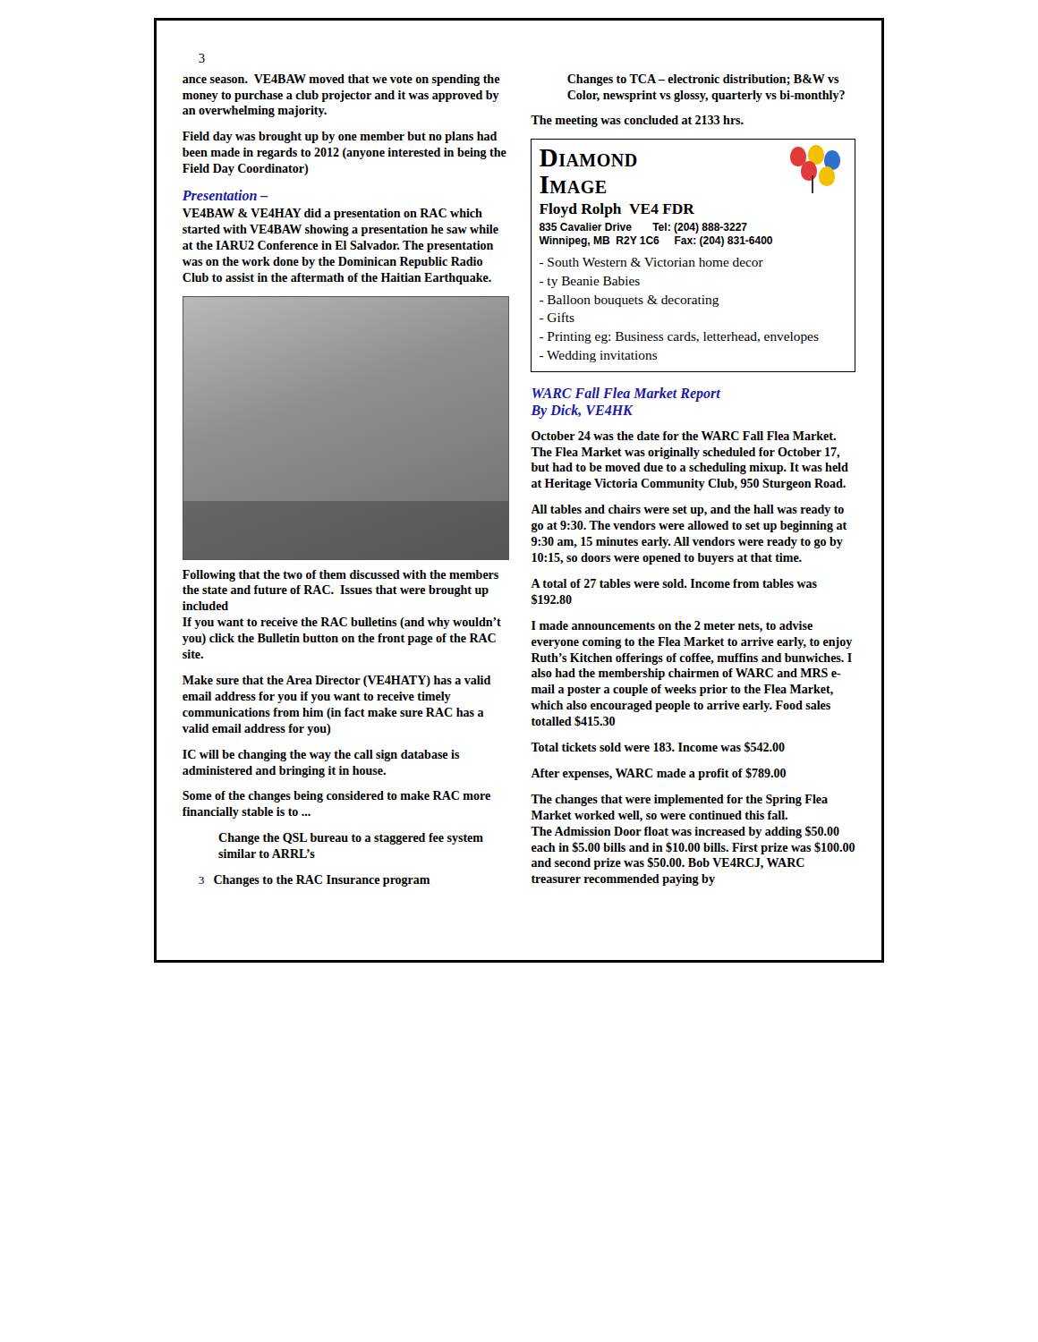3
ance season. VE4BAW moved that we vote on spending the money to purchase a club projector and it was approved by an overwhelming majority.
Field day was brought up by one member but no plans had been made in regards to 2012 (anyone interested in being the Field Day Coordinator)
Presentation –
VE4BAW & VE4HAY did a presentation on RAC which started with VE4BAW showing a presentation he saw while at the IARU2 Conference in El Salvador. The presentation was on the work done by the Dominican Republic Radio Club to assist in the aftermath of the Haitian Earthquake.
Following that the two of them discussed with the members the state and future of RAC. Issues that were brought up included
If you want to receive the RAC bulletins (and why wouldn’t you) click the Bulletin button on the front page of the RAC site.
Make sure that the Area Director (VE4HATY) has a valid email address for you if you want to receive timely communications from him (in fact make sure RAC has a valid email address for you)
IC will be changing the way the call sign database is administered and bringing it in house.
Some of the changes being considered to make RAC more financially stable is to ...
Change the QSL bureau to a staggered fee system similar to ARRL’s
3
Changes to the RAC Insurance program
Changes to TCA – electronic distribution; B&W vs Color, newsprint vs glossy, quarterly vs bi-monthly?
The meeting was concluded at 2133 hrs.
DIAMOND
IMAGE
Floyd Rolph VE4 FDR
835 Cavalier Drive Tel: (204) 888-3227
Winnipeg, MB R2Y 1C6 Fax: (204) 831-6400
- South Western & Victorian home decor
- ty Beanie Babies
- Balloon bouquets & decorating
- Gifts
- Printing eg: Business cards, letterhead, envelopes
- Wedding invitations
WARC Fall Flea Market Report
By Dick, VE4HK
October 24 was the date for the WARC Fall Flea Market. The Flea Market was originally scheduled for October 17, but had to be moved due to a scheduling mixup. It was held at Heritage Victoria Community Club, 950 Sturgeon Road.
All tables and chairs were set up, and the hall was ready to go at 9:30. The vendors were allowed to set up beginning at 9:30 am, 15 minutes early. All vendors were ready to go by 10:15, so doors were opened to buyers at that time.
A total of 27 tables were sold. Income from tables was $192.80
I made announcements on the 2 meter nets, to advise everyone coming to the Flea Market to arrive early, to enjoy Ruth’s Kitchen offerings of coffee, muffins and bunwiches. I also had the membership chairmen of WARC and MRS e-mail a poster a couple of weeks prior to the Flea Market, which also encouraged people to arrive early. Food sales totalled $415.30
Total tickets sold were 183. Income was $542.00
After expenses, WARC made a profit of $789.00
The changes that were implemented for the Spring Flea Market worked well, so were continued this fall.
The Admission Door float was increased by adding $50.00 each in $5.00 bills and in $10.00 bills. First prize was $100.00 and second prize was $50.00. Bob VE4RCJ, WARC treasurer recommended paying by